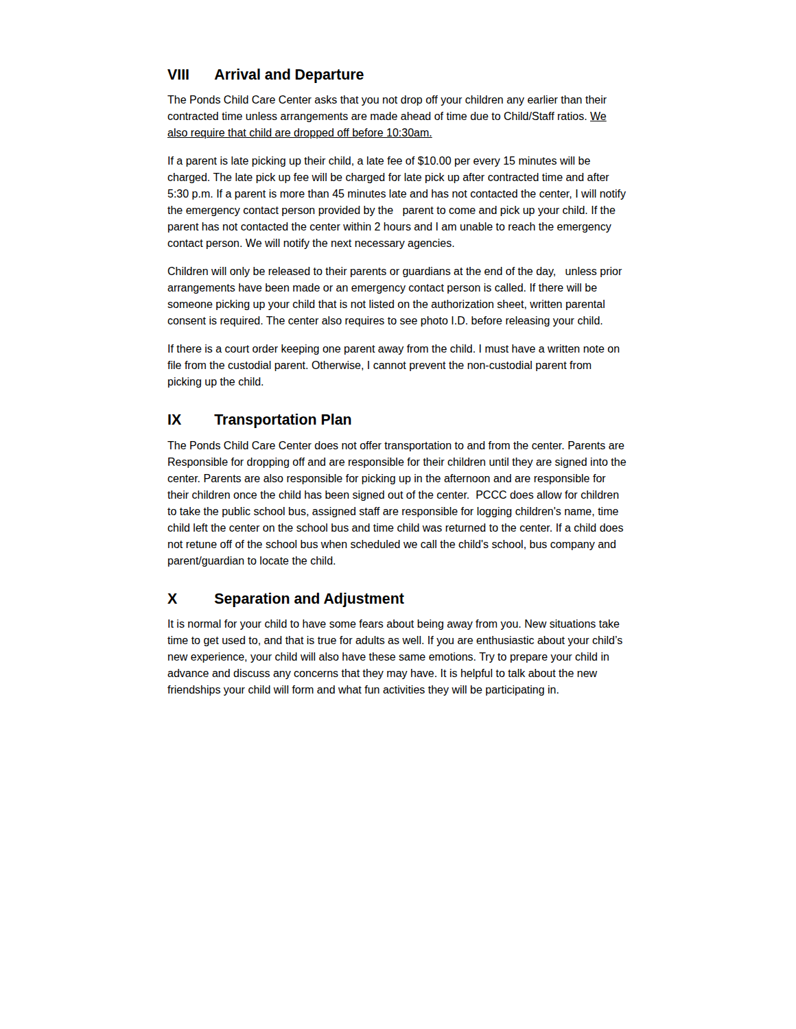VIIIArrival and Departure
The Ponds Child Care Center asks that you not drop off your children any earlier than their contracted time unless arrangements are made ahead of time due to Child/Staff ratios. We also require that child are dropped off before 10:30am.
If a parent is late picking up their child, a late fee of $10.00 per every 15 minutes will be charged. The late pick up fee will be charged for late pick up after contracted time and after 5:30 p.m. If a parent is more than 45 minutes late and has not contacted the center, I will notify the emergency contact person provided by the parent to come and pick up your child. If the parent has not contacted the center within 2 hours and I am unable to reach the emergency contact person. We will notify the next necessary agencies.
Children will only be released to their parents or guardians at the end of the day, unless prior arrangements have been made or an emergency contact person is called. If there will be someone picking up your child that is not listed on the authorization sheet, written parental consent is required. The center also requires to see photo I.D. before releasing your child.
If there is a court order keeping one parent away from the child. I must have a written note on file from the custodial parent. Otherwise, I cannot prevent the non-custodial parent from picking up the child.
IXTransportation Plan
The Ponds Child Care Center does not offer transportation to and from the center. Parents are Responsible for dropping off and are responsible for their children until they are signed into the center. Parents are also responsible for picking up in the afternoon and are responsible for their children once the child has been signed out of the center. PCCC does allow for children to take the public school bus, assigned staff are responsible for logging children's name, time child left the center on the school bus and time child was returned to the center. If a child does not retune off of the school bus when scheduled we call the child's school, bus company and parent/guardian to locate the child.
XSeparation and Adjustment
It is normal for your child to have some fears about being away from you. New situations take time to get used to, and that is true for adults as well. If you are enthusiastic about your child’s new experience, your child will also have these same emotions. Try to prepare your child in advance and discuss any concerns that they may have. It is helpful to talk about the new friendships your child will form and what fun activities they will be participating in.